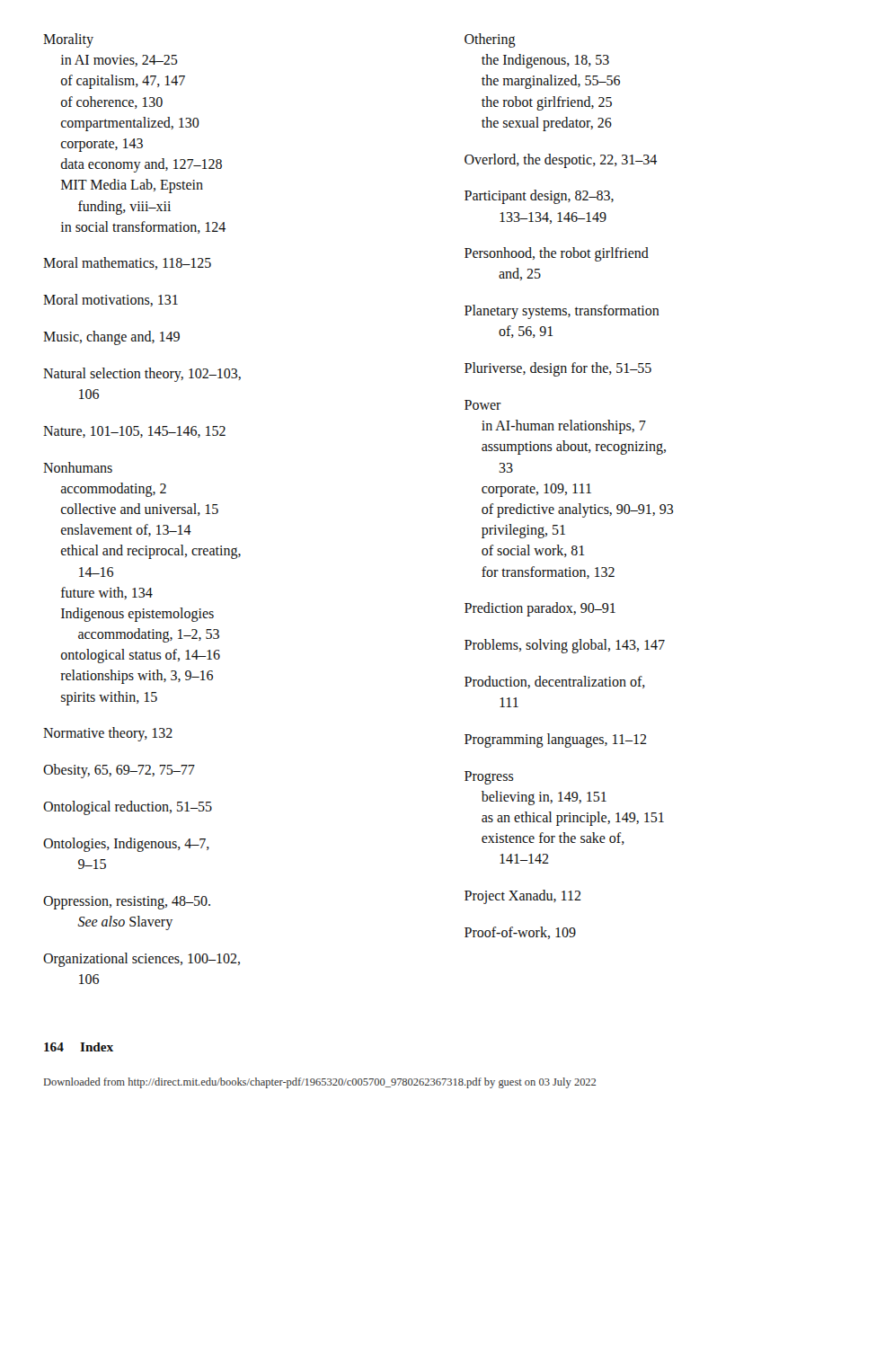Morality
in AI movies, 24–25
of capitalism, 47, 147
of coherence, 130
compartmentalized, 130
corporate, 143
data economy and, 127–128
MIT Media Lab, Epstein
funding, viii–xii
in social transformation, 124
Moral mathematics, 118–125
Moral motivations, 131
Music, change and, 149
Natural selection theory, 102–103,
106
Nature, 101–105, 145–146, 152
Nonhumans
accommodating, 2
collective and universal, 15
enslavement of, 13–14
ethical and reciprocal, creating,
14–16
future with, 134
Indigenous epistemologies
accommodating, 1–2, 53
ontological status of, 14–16
relationships with, 3, 9–16
spirits within, 15
Normative theory, 132
Obesity, 65, 69–72, 75–77
Ontological reduction, 51–55
Ontologies, Indigenous, 4–7,
9–15
Oppression, resisting, 48–50.
See also Slavery
Organizational sciences, 100–102,
106
Othering
the Indigenous, 18, 53
the marginalized, 55–56
the robot girlfriend, 25
the sexual predator, 26
Overlord, the despotic, 22, 31–34
Participant design, 82–83,
133–134, 146–149
Personhood, the robot girlfriend
and, 25
Planetary systems, transformation
of, 56, 91
Pluriverse, design for the, 51–55
Power
in AI-human relationships, 7
assumptions about, recognizing,
33
corporate, 109, 111
of predictive analytics, 90–91, 93
privileging, 51
of social work, 81
for transformation, 132
Prediction paradox, 90–91
Problems, solving global, 143, 147
Production, decentralization of,
111
Programming languages, 11–12
Progress
believing in, 149, 151
as an ethical principle, 149, 151
existence for the sake of,
141–142
Project Xanadu, 112
Proof-of-work, 109
164 Index
Downloaded from http://direct.mit.edu/books/chapter-pdf/1965320/c005700_9780262367318.pdf by guest on 03 July 2022